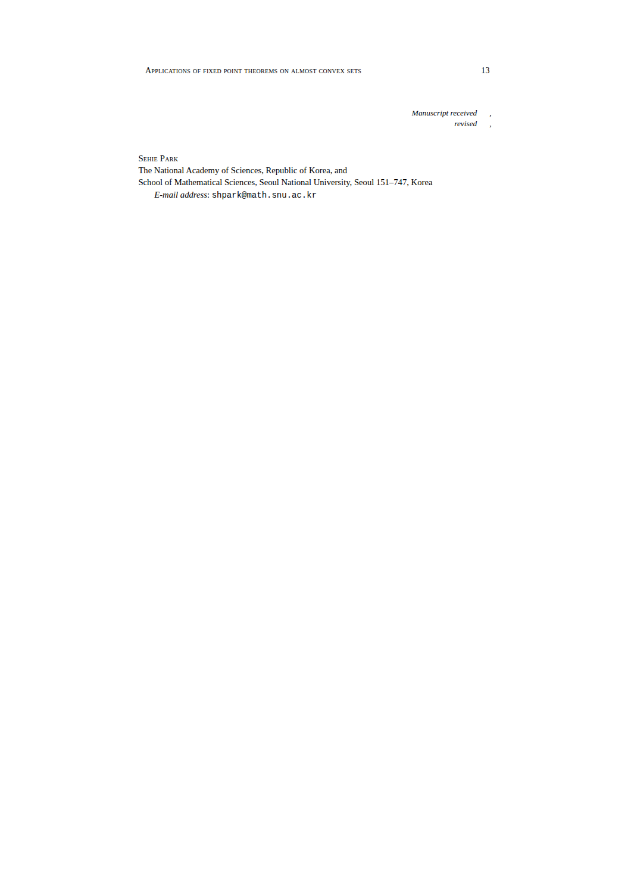Applications of fixed point theorems on almost convex sets 13
Manuscript received , revised ,
Sehie Park The National Academy of Sciences, Republic of Korea, and School of Mathematical Sciences, Seoul National University, Seoul 151–747, Korea
E-mail address: shpark@math.snu.ac.kr